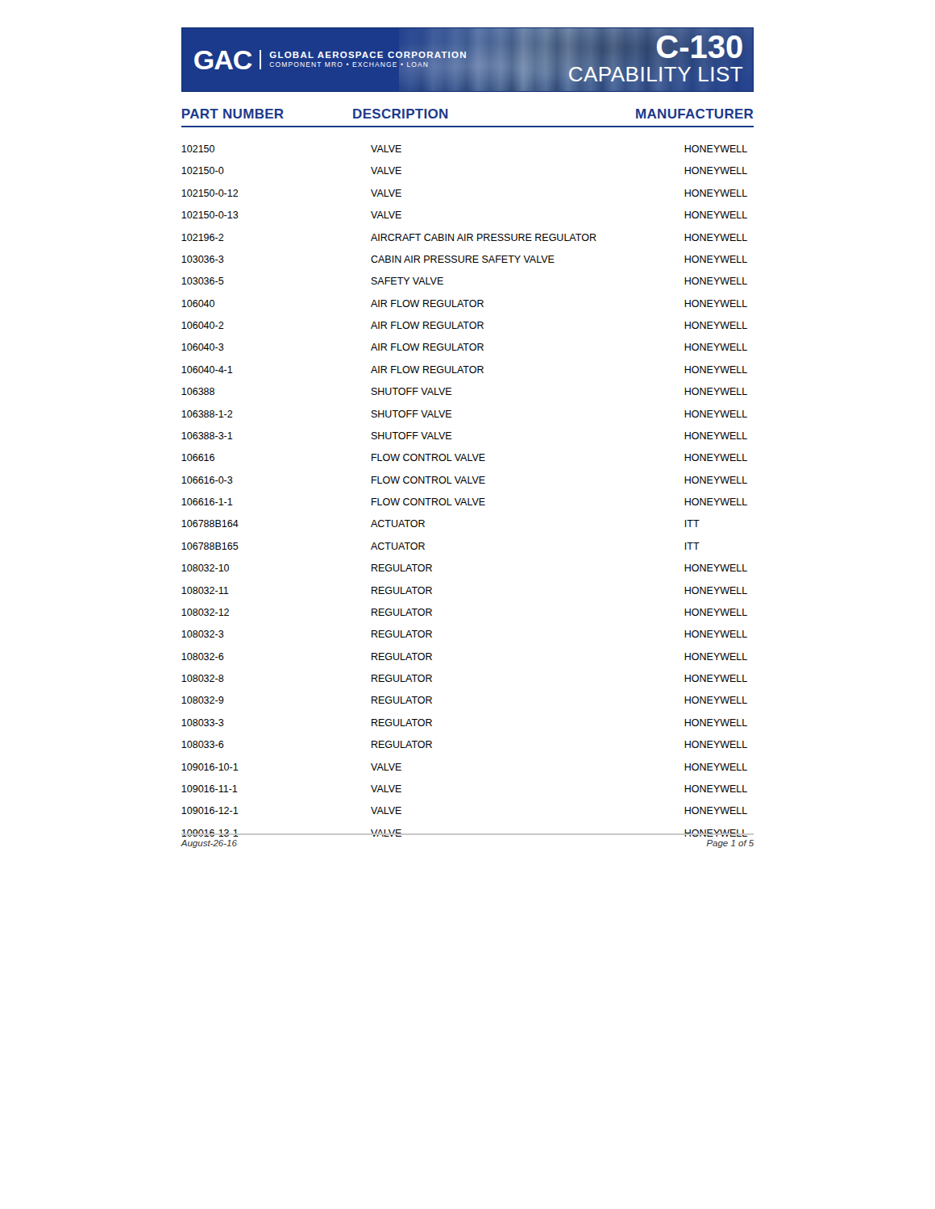GAC
GLOBAL AEROSPACE CORPORATION
COMPONENT MRO • EXCHANGE • LOAN
C-130
CAPABILITY LIST
PART NUMBER
DESCRIPTION
MANUFACTURER
| 102150 | VALVE | HONEYWELL |
| 102150-0 | VALVE | HONEYWELL |
| 102150-0-12 | VALVE | HONEYWELL |
| 102150-0-13 | VALVE | HONEYWELL |
| 102196-2 | AIRCRAFT CABIN AIR PRESSURE REGULATOR | HONEYWELL |
| 103036-3 | CABIN AIR PRESSURE SAFETY VALVE | HONEYWELL |
| 103036-5 | SAFETY VALVE | HONEYWELL |
| 106040 | AIR FLOW REGULATOR | HONEYWELL |
| 106040-2 | AIR FLOW REGULATOR | HONEYWELL |
| 106040-3 | AIR FLOW REGULATOR | HONEYWELL |
| 106040-4-1 | AIR FLOW REGULATOR | HONEYWELL |
| 106388 | SHUTOFF VALVE | HONEYWELL |
| 106388-1-2 | SHUTOFF VALVE | HONEYWELL |
| 106388-3-1 | SHUTOFF VALVE | HONEYWELL |
| 106616 | FLOW CONTROL VALVE | HONEYWELL |
| 106616-0-3 | FLOW CONTROL VALVE | HONEYWELL |
| 106616-1-1 | FLOW CONTROL VALVE | HONEYWELL |
| 106788B164 | ACTUATOR | ITT |
| 106788B165 | ACTUATOR | ITT |
| 108032-10 | REGULATOR | HONEYWELL |
| 108032-11 | REGULATOR | HONEYWELL |
| 108032-12 | REGULATOR | HONEYWELL |
| 108032-3 | REGULATOR | HONEYWELL |
| 108032-6 | REGULATOR | HONEYWELL |
| 108032-8 | REGULATOR | HONEYWELL |
| 108032-9 | REGULATOR | HONEYWELL |
| 108033-3 | REGULATOR | HONEYWELL |
| 108033-6 | REGULATOR | HONEYWELL |
| 109016-10-1 | VALVE | HONEYWELL |
| 109016-11-1 | VALVE | HONEYWELL |
| 109016-12-1 | VALVE | HONEYWELL |
| 109016-13-1 | VALVE | HONEYWELL |
August-26-16
Page 1 of 5